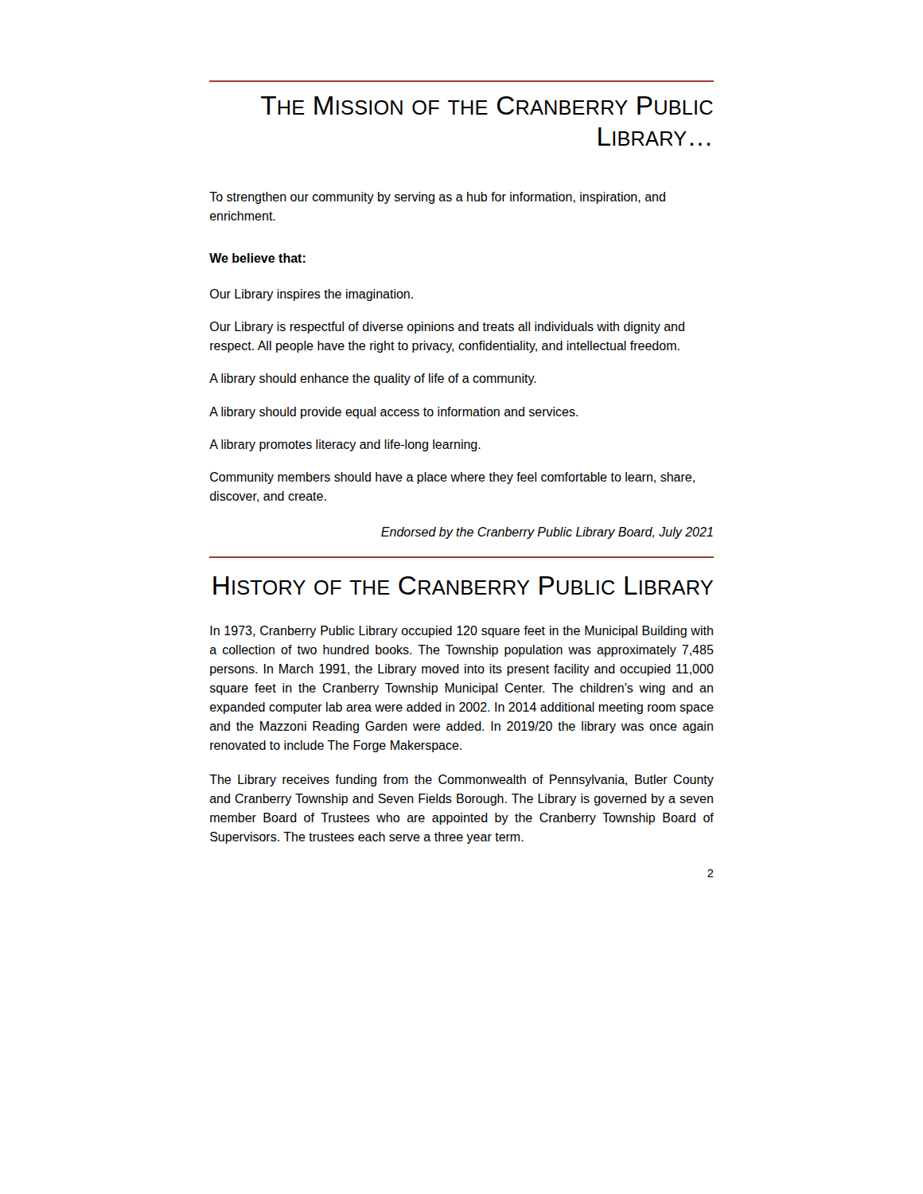The Mission of the Cranberry Public Library…
To strengthen our community by serving as a hub for information, inspiration, and enrichment.
We believe that:
Our Library inspires the imagination.
Our Library is respectful of diverse opinions and treats all individuals with dignity and respect. All people have the right to privacy, confidentiality, and intellectual freedom.
A library should enhance the quality of life of a community.
A library should provide equal access to information and services.
A library promotes literacy and life-long learning.
Community members should have a place where they feel comfortable to learn, share, discover, and create.
Endorsed by the Cranberry Public Library Board, July 2021
History of the Cranberry Public Library
In 1973, Cranberry Public Library occupied 120 square feet in the Municipal Building with a collection of two hundred books. The Township population was approximately 7,485 persons. In March 1991, the Library moved into its present facility and occupied 11,000 square feet in the Cranberry Township Municipal Center. The children's wing and an expanded computer lab area were added in 2002. In 2014 additional meeting room space and the Mazzoni Reading Garden were added. In 2019/20 the library was once again renovated to include The Forge Makerspace.
The Library receives funding from the Commonwealth of Pennsylvania, Butler County and Cranberry Township and Seven Fields Borough. The Library is governed by a seven member Board of Trustees who are appointed by the Cranberry Township Board of Supervisors. The trustees each serve a three year term.
2